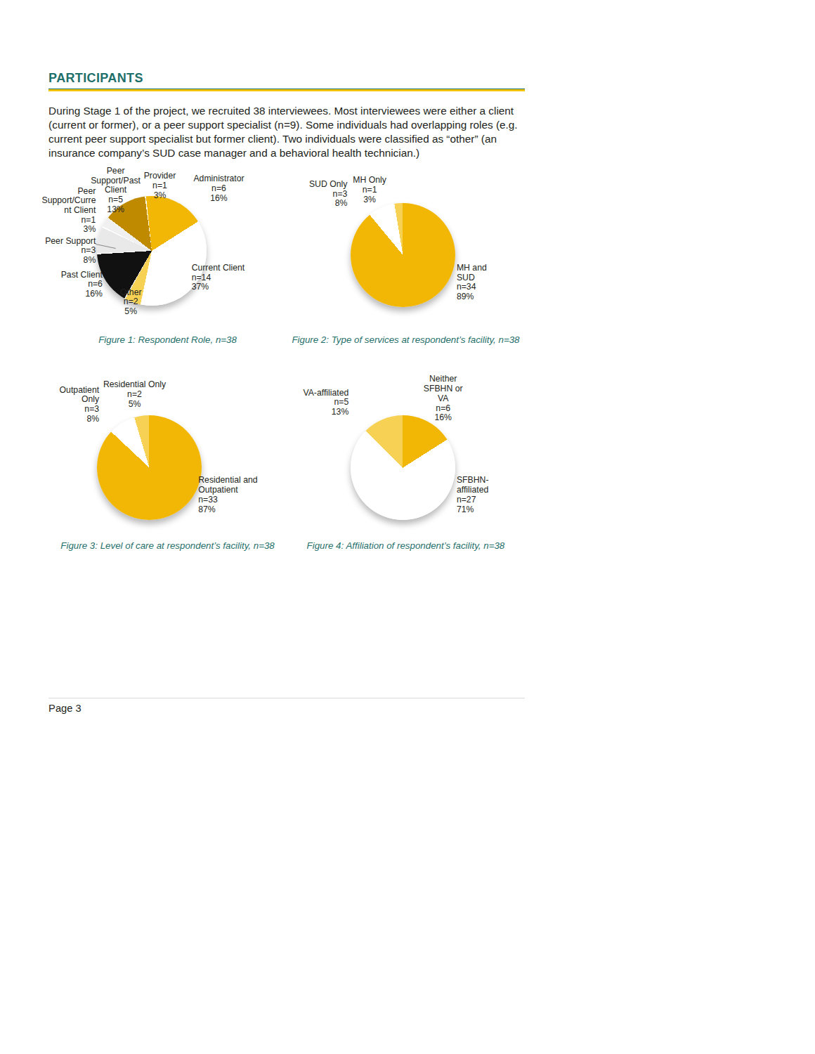Participants
During Stage 1 of the project, we recruited 38 interviewees. Most interviewees were either a client (current or former), or a peer support specialist (n=9). Some individuals had overlapping roles (e.g. current peer support specialist but former client). Two individuals were classified as “other” (an insurance company’s SUD case manager and a behavioral health technician.)
| Peer Support/Past Client n=5 13% Provider n=1 3% Administrator n=6 16% Peer Support/Curre nt Client n=1 3% Peer Support n=3 8% Past Client n=6 16% Other n=2 5% Current Client n=14 37% Figure 1: Respondent Role, n=38 | SUD Only n=3 8% MH Only n=1 3% MH and SUD n=34 89% Figure 2: Type of services at respondent’s facility, n=38 |
| Outpatient Only n=3 8% Residential Only n=2 5% Residential and Outpatient n=33 87% Figure 3: Level of care at respondent’s facility, n=38 | VA-affiliated n=5 13% Neither SFBHN or VA n=6 16% SFBHN- affiliated n=27 71% Figure 4: Affiliation of respondent’s facility, n=38 |
Page 3